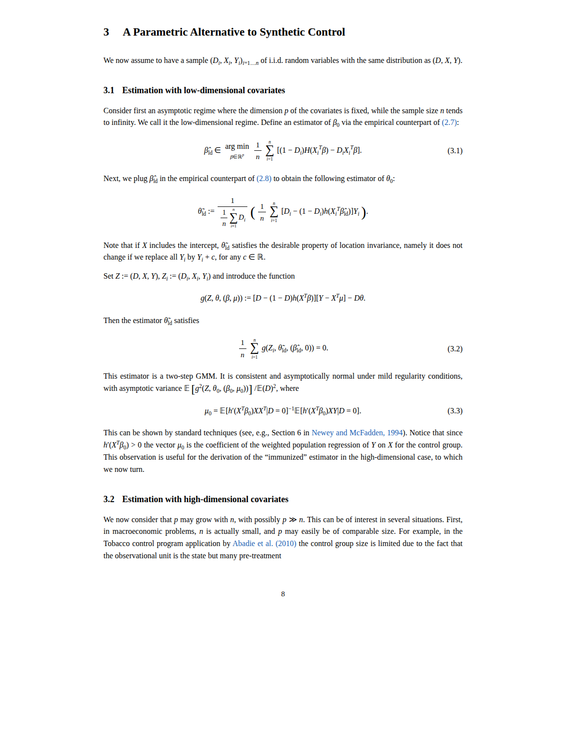3 A Parametric Alternative to Synthetic Control
We now assume to have a sample (Di, Xi, Yi)i=1…n of i.i.d. random variables with the same distribution as (D, X, Y).
3.1 Estimation with low-dimensional covariates
Consider first an asymptotic regime where the dimension p of the covariates is fixed, while the sample size n tends to infinity. We call it the low-dimensional regime. Define an estimator of β0 via the empirical counterpart of (2.7):
β̂ld ∈ arg min β∈ℝp 1 n n∑i=1 [(1 − Di)H(XiTβ) − DiXiTβ]. (3.1)
Next, we plug β̂ld in the empirical counterpart of (2.8) to obtain the following estimator of θ0:
θ̃ld := 11 n n∑i=1 Di ( 1 n n∑i=1 [Di − (1 − Di)h(XiTβ̂ld)]Yi ).
Note that if X includes the intercept, θ̃ld satisfies the desirable property of location invariance, namely it does not change if we replace all Yi by Yi + c, for any c ∈ ℝ.
Set Z := (D, X, Y), Zi := (Di, Xi, Yi) and introduce the function
g(Z, θ, (β, μ)) := [D − (1 − D)h(XTβ)][Y − XTμ] − Dθ.
Then the estimator θ̃ld satisfies
1 n n∑i=1 g(Zi, θ̃ld, (β̂ld, 0)) = 0. (3.2)
This estimator is a two-step GMM. It is consistent and asymptotically normal under mild regularity conditions, with asymptotic variance 𝔼 [g2(Z, θ0, (β0, μ0))] /𝔼(D)2, where
μ0 = 𝔼[h′(XTβ0)XXT|D = 0]−1𝔼[h′(XTβ0)XY|D = 0]. (3.3)
This can be shown by standard techniques (see, e.g., Section 6 in Newey and McFadden, 1994). Notice that since h′(XTβ0) > 0 the vector μ0 is the coefficient of the weighted population regression of Y on X for the control group. This observation is useful for the derivation of the “immunized” estimator in the high-dimensional case, to which we now turn.
3.2 Estimation with high-dimensional covariates
We now consider that p may grow with n, with possibly p ≫ n. This can be of interest in several situations. First, in macroeconomic problems, n is actually small, and p may easily be of comparable size. For example, in the Tobacco control program application by Abadie et al. (2010) the control group size is limited due to the fact that the observational unit is the state but many pre-treatment
8